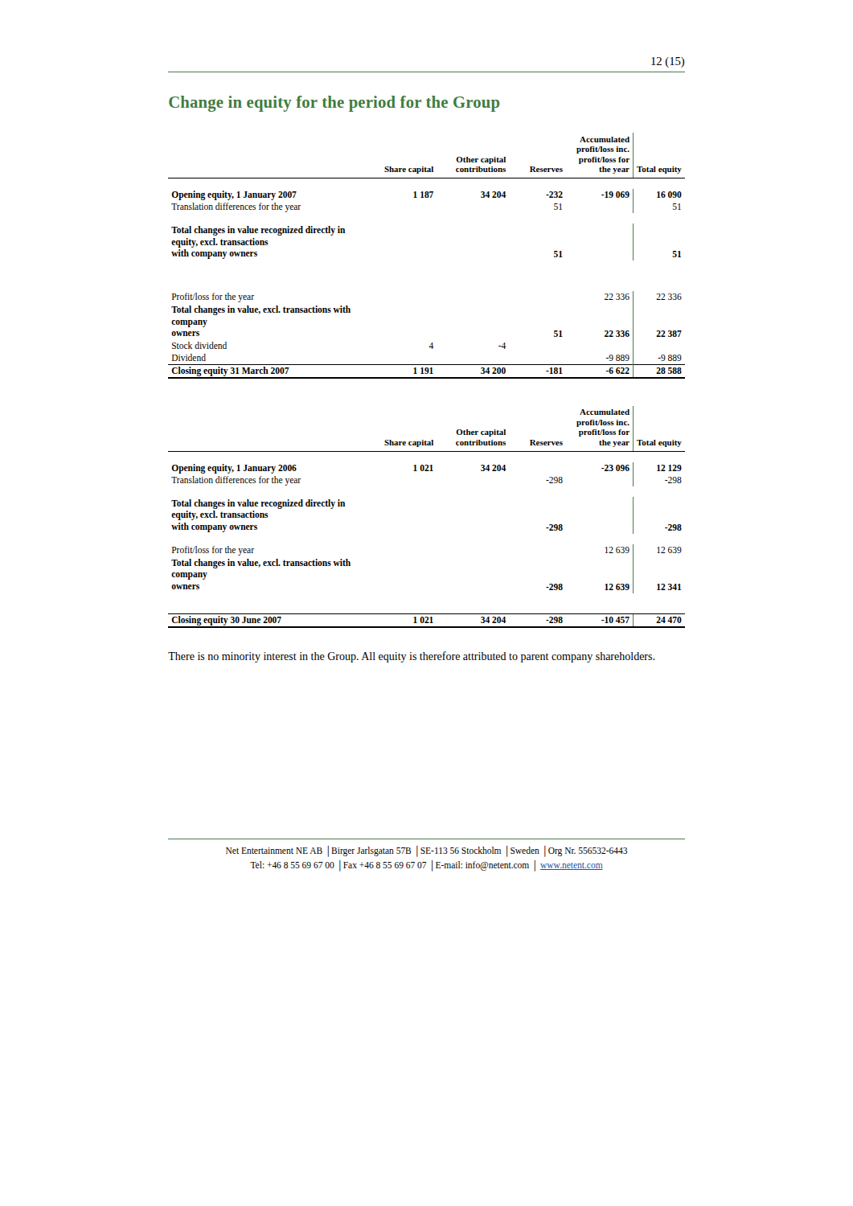12 (15)
Change in equity for the period for the Group
| | Share capital | Other capital contributions | Reserves | Accumulated profit/loss inc. profit/loss for the year | Total equity |
| --- | --- | --- | --- | --- | --- |
| Opening equity, 1 January 2007 | 1 187 | 34 204 | -232 | -19 069 | 16 090 |
| Translation differences for the year | | | 51 | | 51 |
| Total changes in value recognized directly in equity, excl. transactions with company owners | | | 51 | | 51 |
| Profit/loss for the year | | | | 22 336 | 22 336 |
| Total changes in value, excl. transactions with company owners | | | 51 | 22 336 | 22 387 |
| Stock dividend | 4 | -4 | | | |
| Dividend | | | | -9 889 | -9 889 |
| Closing equity 31 March 2007 | 1 191 | 34 200 | -181 | -6 622 | 28 588 |
| | Share capital | Other capital contributions | Reserves | Accumulated profit/loss inc. profit/loss for the year | Total equity |
| --- | --- | --- | --- | --- | --- |
| Opening equity, 1 January 2006 | 1 021 | 34 204 | | -23 096 | 12 129 |
| Translation differences for the year | | | -298 | | -298 |
| Total changes in value recognized directly in equity, excl. transactions with company owners | | | -298 | | -298 |
| Profit/loss for the year | | | | 12 639 | 12 639 |
| Total changes in value, excl. transactions with company owners | | | -298 | 12 639 | 12 341 |
| Closing equity 30 June 2007 | 1 021 | 34 204 | -298 | -10 457 | 24 470 |
There is no minority interest in the Group. All equity is therefore attributed to parent company shareholders.
Net Entertainment NE AB │Birger Jarlsgatan 57B │SE-113 56 Stockholm │Sweden │Org Nr. 556532-6443
Tel: +46 8 55 69 67 00 │Fax +46 8 55 69 67 07 │E-mail: info@netent.com │ www.netent.com